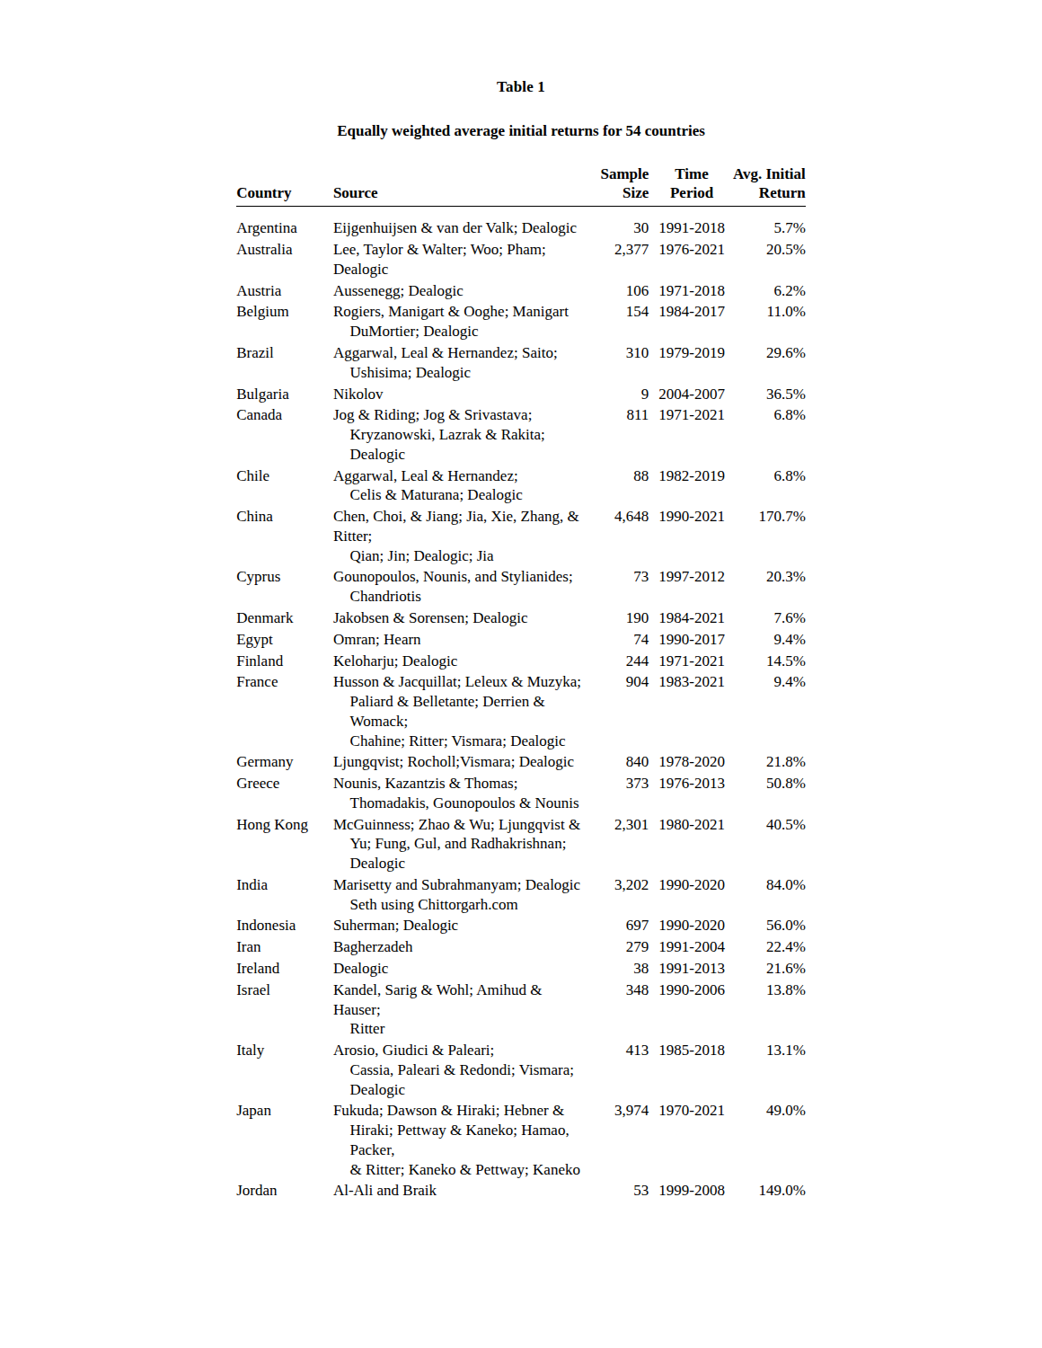Table 1
Equally weighted average initial returns for 54 countries
| Country | Source | Sample Size | Time Period | Avg. Initial Return |
| --- | --- | --- | --- | --- |
| Argentina | Eijgenhuijsen & van der Valk; Dealogic | 30 | 1991-2018 | 5.7% |
| Australia | Lee, Taylor & Walter; Woo; Pham; Dealogic | 2,377 | 1976-2021 | 20.5% |
| Austria | Aussenegg; Dealogic | 106 | 1971-2018 | 6.2% |
| Belgium | Rogiers, Manigart & Ooghe; Manigart DuMortier; Dealogic | 154 | 1984-2017 | 11.0% |
| Brazil | Aggarwal, Leal & Hernandez; Saito; Ushisima; Dealogic | 310 | 1979-2019 | 29.6% |
| Bulgaria | Nikolov | 9 | 2004-2007 | 36.5% |
| Canada | Jog & Riding; Jog & Srivastava; Kryzanowski, Lazrak & Rakita; Dealogic | 811 | 1971-2021 | 6.8% |
| Chile | Aggarwal, Leal & Hernandez; Celis & Maturana; Dealogic | 88 | 1982-2019 | 6.8% |
| China | Chen, Choi, & Jiang; Jia, Xie, Zhang, & Ritter; Qian; Jin; Dealogic; Jia | 4,648 | 1990-2021 | 170.7% |
| Cyprus | Gounopoulos, Nounis, and Stylianides; Chandriotis | 73 | 1997-2012 | 20.3% |
| Denmark | Jakobsen & Sorensen; Dealogic | 190 | 1984-2021 | 7.6% |
| Egypt | Omran; Hearn | 74 | 1990-2017 | 9.4% |
| Finland | Keloharju; Dealogic | 244 | 1971-2021 | 14.5% |
| France | Husson & Jacquillat; Leleux & Muzyka; Paliard & Belletante; Derrien & Womack; Chahine; Ritter; Vismara; Dealogic | 904 | 1983-2021 | 9.4% |
| Germany | Ljungqvist; Rocholl;Vismara; Dealogic | 840 | 1978-2020 | 21.8% |
| Greece | Nounis, Kazantzis & Thomas; Thomadakis, Gounopoulos & Nounis | 373 | 1976-2013 | 50.8% |
| Hong Kong | McGuinness; Zhao & Wu; Ljungqvist & Yu; Fung, Gul, and Radhakrishnan; Dealogic | 2,301 | 1980-2021 | 40.5% |
| India | Marisetty and Subrahmanyam; Dealogic Seth using Chittorgarh.com | 3,202 | 1990-2020 | 84.0% |
| Indonesia | Suherman; Dealogic | 697 | 1990-2020 | 56.0% |
| Iran | Bagherzadeh | 279 | 1991-2004 | 22.4% |
| Ireland | Dealogic | 38 | 1991-2013 | 21.6% |
| Israel | Kandel, Sarig & Wohl; Amihud & Hauser; Ritter | 348 | 1990-2006 | 13.8% |
| Italy | Arosio, Giudici & Paleari; Cassia, Paleari & Redondi; Vismara; Dealogic | 413 | 1985-2018 | 13.1% |
| Japan | Fukuda; Dawson & Hiraki; Hebner & Hiraki; Pettway & Kaneko; Hamao, Packer, & Ritter; Kaneko & Pettway; Kaneko | 3,974 | 1970-2021 | 49.0% |
| Jordan | Al-Ali and Braik | 53 | 1999-2008 | 149.0% |